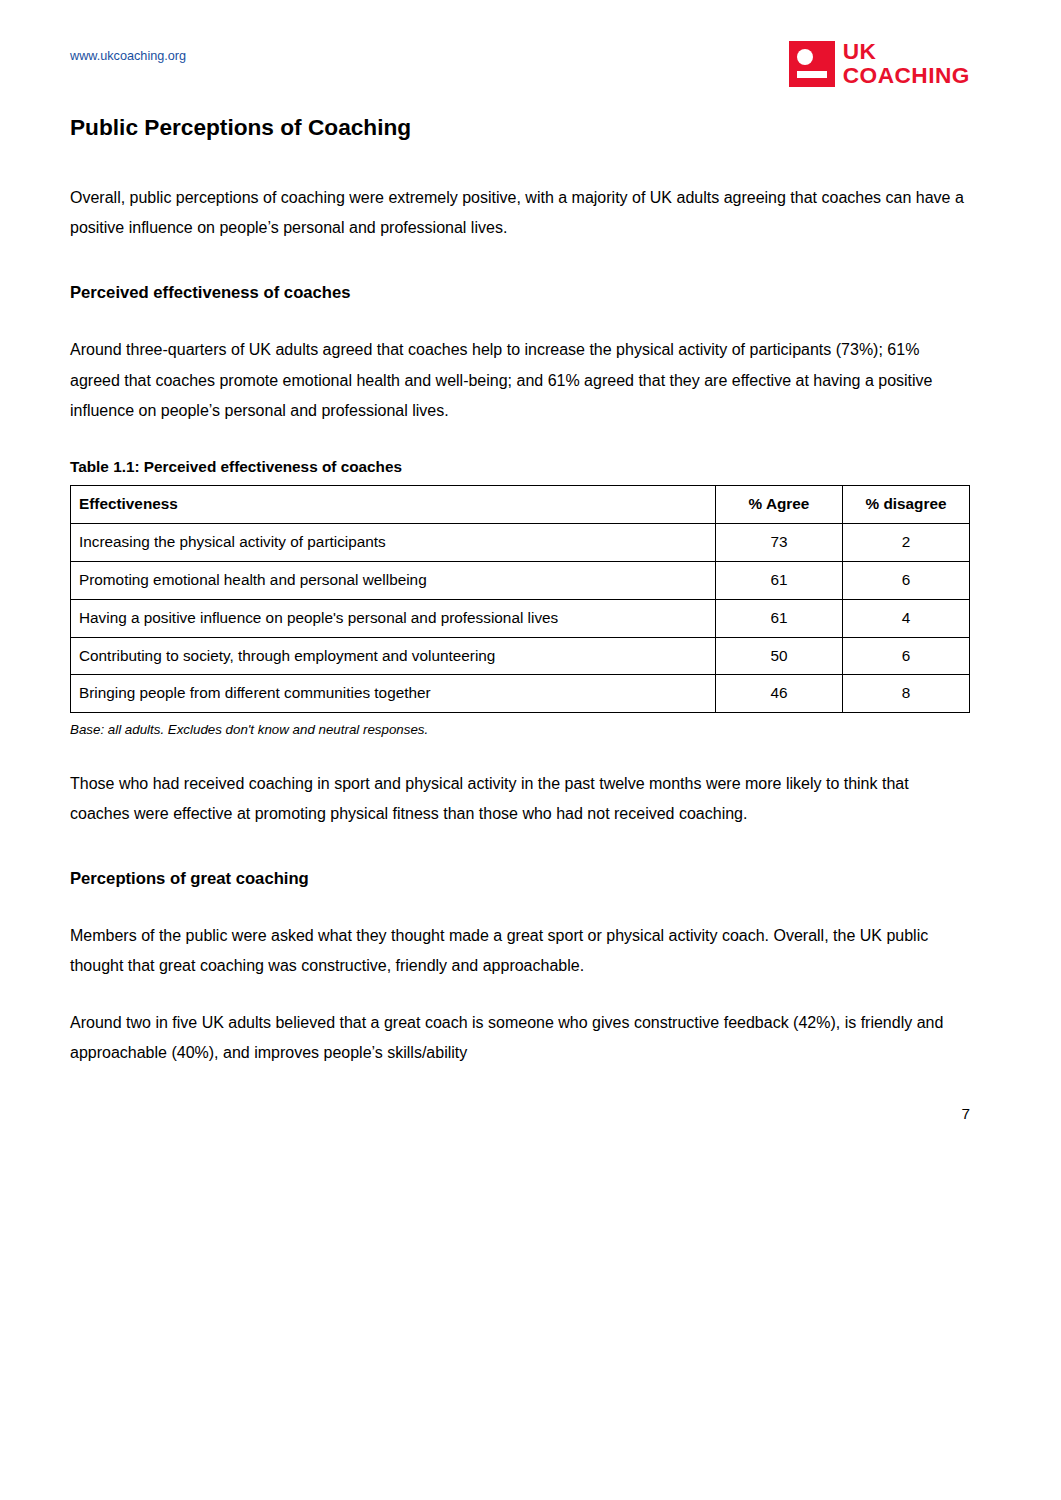www.ukcoaching.org
UK
COACHING
Public Perceptions of Coaching
Overall, public perceptions of coaching were extremely positive, with a majority of UK adults agreeing that coaches can have a positive influence on people’s personal and professional lives.
Perceived effectiveness of coaches
Around three-quarters of UK adults agreed that coaches help to increase the physical activity of participants (73%); 61% agreed that coaches promote emotional health and well-being; and 61% agreed that they are effective at having a positive influence on people’s personal and professional lives.
Table 1.1: Perceived effectiveness of coaches
| Effectiveness | % Agree | % disagree |
| --- | --- | --- |
| Increasing the physical activity of participants | 73 | 2 |
| Promoting emotional health and personal wellbeing | 61 | 6 |
| Having a positive influence on people's personal and professional lives | 61 | 4 |
| Contributing to society, through employment and volunteering | 50 | 6 |
| Bringing people from different communities together | 46 | 8 |
Base: all adults. Excludes don't know and neutral responses.
Those who had received coaching in sport and physical activity in the past twelve months were more likely to think that coaches were effective at promoting physical fitness than those who had not received coaching.
Perceptions of great coaching
Members of the public were asked what they thought made a great sport or physical activity coach. Overall, the UK public thought that great coaching was constructive, friendly and approachable.
Around two in five UK adults believed that a great coach is someone who gives constructive feedback (42%), is friendly and approachable (40%), and improves people’s skills/ability
7